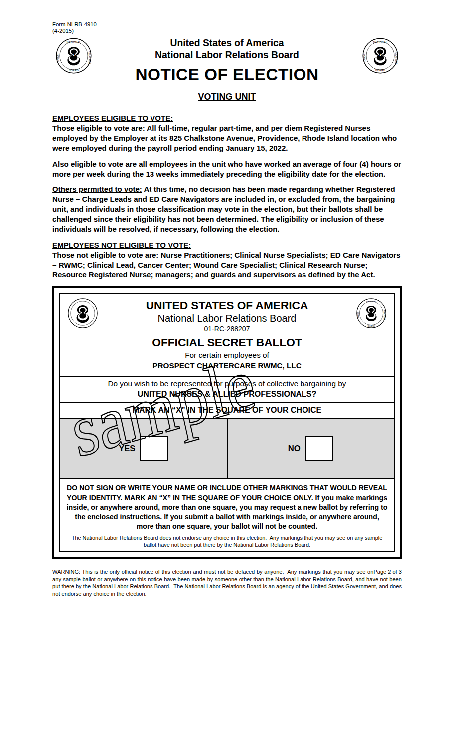Form NLRB-4910
(4-2015)
NATIONAL BOARD LABOR RELATIONS ★
NATIONAL BOARD LABOR RELATIONS ★
United States of America
National Labor Relations Board
NOTICE OF ELECTION
VOTING UNIT
EMPLOYEES ELIGIBLE TO VOTE:
Those eligible to vote are: All full-time, regular part-time, and per diem Registered Nurses employed by the Employer at its 825 Chalkstone Avenue, Providence, Rhode Island location who were employed during the payroll period ending January 15, 2022.
Also eligible to vote are all employees in the unit who have worked an average of four (4) hours or more per week during the 13 weeks immediately preceding the eligibility date for the election.
Others permitted to vote: At this time, no decision has been made regarding whether Registered Nurse – Charge Leads and ED Care Navigators are included in, or excluded from, the bargaining unit, and individuals in those classification may vote in the election, but their ballots shall be challenged since their eligibility has not been determined. The eligibility or inclusion of these individuals will be resolved, if necessary, following the election.
EMPLOYEES NOT ELIGIBLE TO VOTE:
Those not eligible to vote are: Nurse Practitioners; Clinical Nurse Specialists; ED Care Navigators – RWMC; Clinical Lead, Cancer Center; Wound Care Specialist; Clinical Research Nurse; Resource Registered Nurse; managers; and guards and supervisors as defined by the Act.
NATIONAL BOARD LABOR RELATIONS
UNITED STATES OF AMERICA
National Labor Relations Board
01-RC-288207
OFFICIAL SECRET BALLOT
For certain employees of
PROSPECT CHARTERCARE RWMC, LLC
Do you wish to be represented for purposes of collective bargaining by
UNITED NURSES & ALLIED PROFESSIONALS?
MARK AN “X” IN THE SQUARE OF YOUR CHOICE
YES
NO
DO NOT SIGN OR WRITE YOUR NAME OR INCLUDE OTHER MARKINGS THAT WOULD REVEAL YOUR IDENTITY. MARK AN “X” IN THE SQUARE OF YOUR CHOICE ONLY. If you make markings inside, or anywhere around, more than one square, you may request a new ballot by referring to the enclosed instructions. If you submit a ballot with markings inside, or anywhere around, more than one square, your ballot will not be counted.
The National Labor Relations Board does not endorse any choice in this election. Any markings that you may see on any sample ballot have not been put there by the National Labor Relations Board.
sample
Page 2 of 3 WARNING: This is the only official notice of this election and must not be defaced by anyone. Any markings that you may see on any sample ballot or anywhere on this notice have been made by someone other than the National Labor Relations Board, and have not been put there by the National Labor Relations Board. The National Labor Relations Board is an agency of the United States Government, and does not endorse any choice in the election.